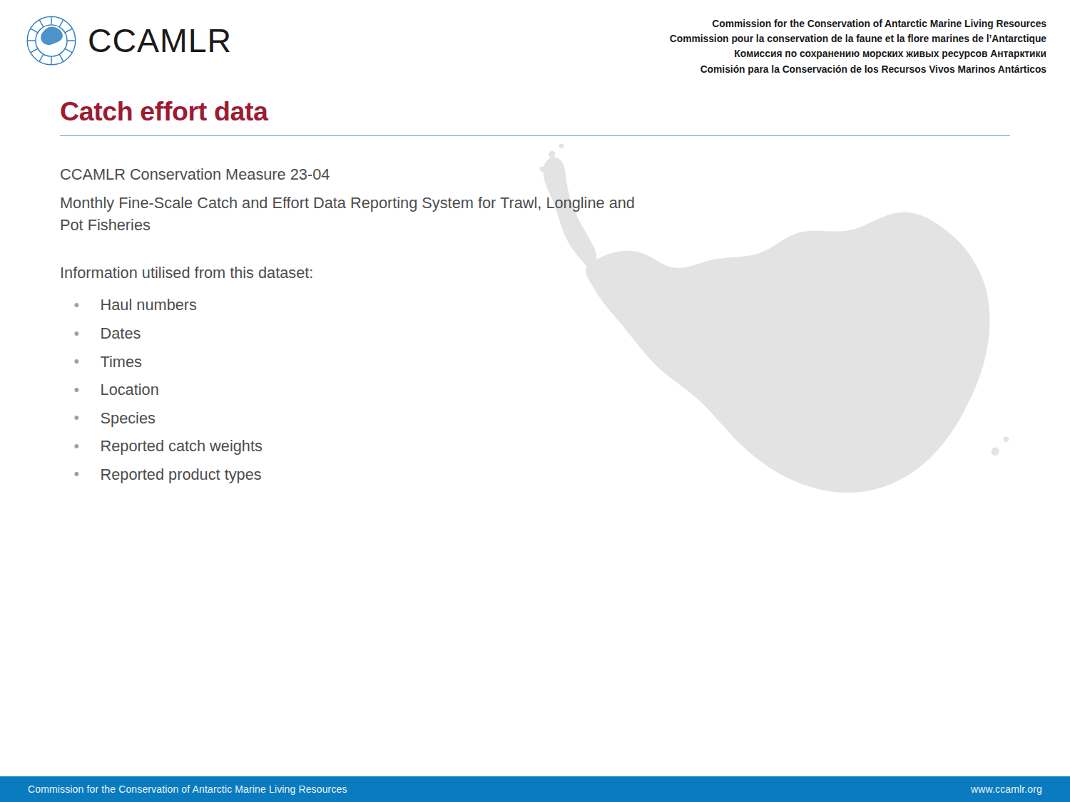CCAMLR
Commission for the Conservation of Antarctic Marine Living Resources
Commission pour la conservation de la faune et la flore marines de l’Antarctique
Комиссия по сохранению морских живых ресурсов Антарктики
Comisión para la Conservación de los Recursos Vivos Marinos Antárticos
Catch effort data
CCAMLR Conservation Measure 23-04
Monthly Fine-Scale Catch and Effort Data Reporting System for Trawl, Longline and Pot Fisheries
Information utilised from this dataset:
Haul numbers
Dates
Times
Location
Species
Reported catch weights
Reported product types
Commission for the Conservation of Antarctic Marine Living Resources www.ccamlr.org